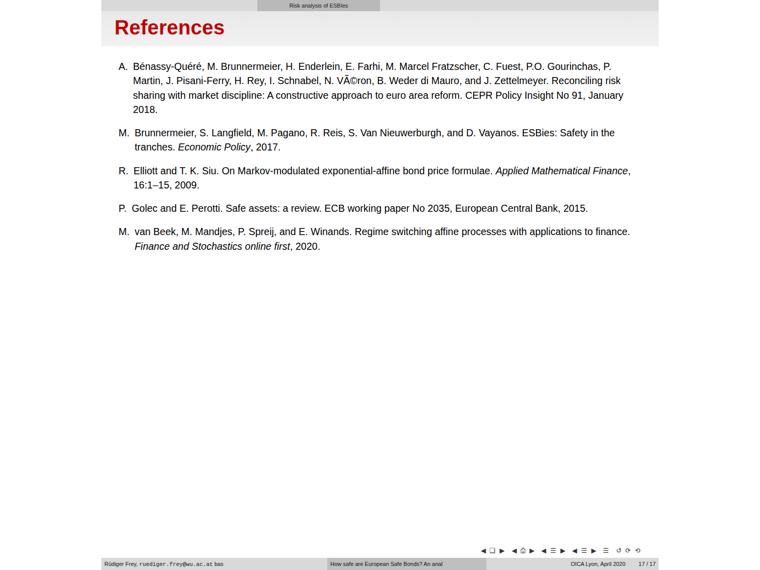Risk analysis of ESBIes
References
A.
Bénassy-Quéré, M. Brunnermeier, H. Enderlein, E. Farhi, M. Marcel Fratzscher, C. Fuest, P.O. Gourinchas, P. Martin, J. Pisani-Ferry, H. Rey, I. Schnabel, N. VÃ©ron, B. Weder di Mauro, and J. Zettelmeyer. Reconciling risk sharing with market discipline: A constructive approach to euro area reform. CEPR Policy Insight No 91, January 2018.
M.
Brunnermeier, S. Langfield, M. Pagano, R. Reis, S. Van Nieuwerburgh, and D. Vayanos. ESBies: Safety in the tranches. Economic Policy, 2017.
R.
Elliott and T. K. Siu. On Markov-modulated exponential-affine bond price formulae. Applied Mathematical Finance, 16:1–15, 2009.
P.
Golec and E. Perotti. Safe assets: a review. ECB working paper No 2035, European Central Bank, 2015.
M.
van Beek, M. Mandjes, P. Spreij, and E. Winands. Regime switching affine processes with applications to finance. Finance and Stochastics online first, 2020.
◀ ❑ ▶ ◀ ⎙ ▶ ◀ ☰ ▶ ◀ ☰ ▶ ☰ ↺ ⟳ ⟲
Rüdiger Frey, ruediger.frey@wu.ac.at bas
How safe are European Safe Bonds? An anal
OICA Lyon, April 202017 / 17